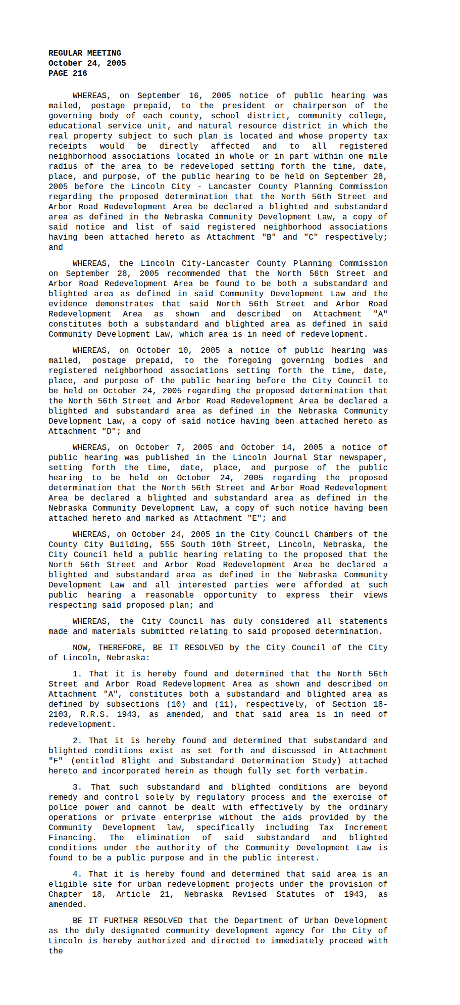REGULAR MEETING
October 24, 2005
PAGE 216
WHEREAS, on September 16, 2005 notice of public hearing was mailed, postage prepaid, to the president or chairperson of the governing body of each county, school district, community college, educational service unit, and natural resource district in which the real property subject to such plan is located and whose property tax receipts would be directly affected and to all registered neighborhood associations located in whole or in part within one mile radius of the area to be redeveloped setting forth the time, date, place, and purpose, of the public hearing to be held on September 28, 2005 before the Lincoln City - Lancaster County Planning Commission regarding the proposed determination that the North 56th Street and Arbor Road Redevelopment Area be declared a blighted and substandard area as defined in the Nebraska Community Development Law, a copy of said notice and list of said registered neighborhood associations having been attached hereto as Attachment "B" and "C" respectively; and
WHEREAS, the Lincoln City-Lancaster County Planning Commission on September 28, 2005 recommended that the North 56th Street and Arbor Road Redevelopment Area be found to be both a substandard and blighted area as defined in said Community Development Law and the evidence demonstrates that said North 56th Street and Arbor Road Redevelopment Area as shown and described on Attachment "A" constitutes both a substandard and blighted area as defined in said Community Development Law, which area is in need of redevelopment.
WHEREAS, on October 10, 2005 a notice of public hearing was mailed, postage prepaid, to the foregoing governing bodies and registered neighborhood associations setting forth the time, date, place, and purpose of the public hearing before the City Council to be held on October 24, 2005 regarding the proposed determination that the North 56th Street and Arbor Road Redevelopment Area be declared a blighted and substandard area as defined in the Nebraska Community Development Law, a copy of said notice having been attached hereto as Attachment "D"; and
WHEREAS, on October 7, 2005 and October 14, 2005 a notice of public hearing was published in the Lincoln Journal Star newspaper, setting forth the time, date, place, and purpose of the public hearing to be held on October 24, 2005 regarding the proposed determination that the North 56th Street and Arbor Road Redevelopment Area be declared a blighted and substandard area as defined in the Nebraska Community Development Law, a copy of such notice having been attached hereto and marked as Attachment "E"; and
WHEREAS, on October 24, 2005 in the City Council Chambers of the County City Building, 555 South 10th Street, Lincoln, Nebraska, the City Council held a public hearing relating to the proposed that the North 56th Street and Arbor Road Redevelopment Area be declared a blighted and substandard area as defined in the Nebraska Community Development Law and all interested parties were afforded at such public hearing a reasonable opportunity to express their views respecting said proposed plan; and
WHEREAS, the City Council has duly considered all statements made and materials submitted relating to said proposed determination.
NOW, THEREFORE, BE IT RESOLVED by the City Council of the City of Lincoln, Nebraska:
1. That it is hereby found and determined that the North 56th Street and Arbor Road Redevelopment Area as shown and described on Attachment "A", constitutes both a substandard and blighted area as defined by subsections (10) and (11), respectively, of Section 18-2103, R.R.S. 1943, as amended, and that said area is in need of redevelopment.
2. That it is hereby found and determined that substandard and blighted conditions exist as set forth and discussed in Attachment "F" (entitled Blight and Substandard Determination Study) attached hereto and incorporated herein as though fully set forth verbatim.
3. That such substandard and blighted conditions are beyond remedy and control solely by regulatory process and the exercise of police power and cannot be dealt with effectively by the ordinary operations or private enterprise without the aids provided by the Community Development law, specifically including Tax Increment Financing. The elimination of said substandard and blighted conditions under the authority of the Community Development Law is found to be a public purpose and in the public interest.
4. That it is hereby found and determined that said area is an eligible site for urban redevelopment projects under the provision of Chapter 18, Article 21, Nebraska Revised Statutes of 1943, as amended.
BE IT FURTHER RESOLVED that the Department of Urban Development as the duly designated community development agency for the City of Lincoln is hereby authorized and directed to immediately proceed with the